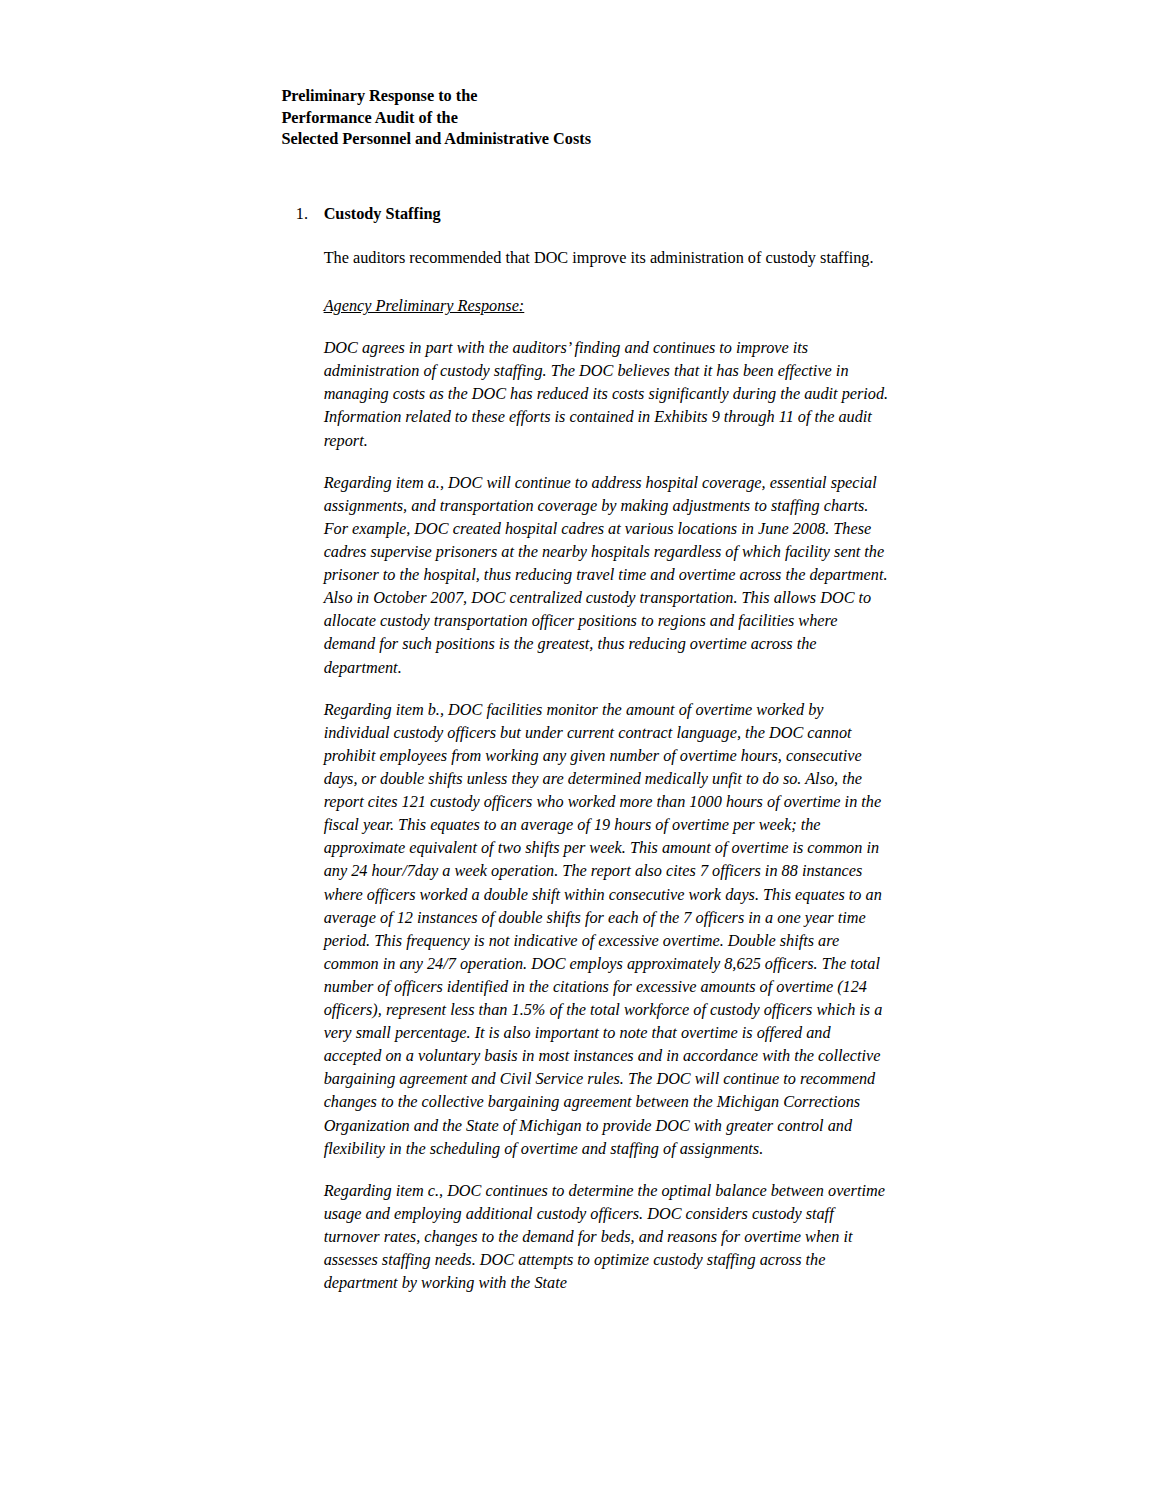Preliminary Response to the
Performance Audit of the
Selected Personnel and Administrative Costs
Custody Staffing
The auditors recommended that DOC improve its administration of custody staffing.
Agency Preliminary Response:
DOC agrees in part with the auditors’ finding and continues to improve its administration of custody staffing. The DOC believes that it has been effective in managing costs as the DOC has reduced its costs significantly during the audit period. Information related to these efforts is contained in Exhibits 9 through 11 of the audit report.
Regarding item a., DOC will continue to address hospital coverage, essential special assignments, and transportation coverage by making adjustments to staffing charts. For example, DOC created hospital cadres at various locations in June 2008. These cadres supervise prisoners at the nearby hospitals regardless of which facility sent the prisoner to the hospital, thus reducing travel time and overtime across the department. Also in October 2007, DOC centralized custody transportation. This allows DOC to allocate custody transportation officer positions to regions and facilities where demand for such positions is the greatest, thus reducing overtime across the department.
Regarding item b., DOC facilities monitor the amount of overtime worked by individual custody officers but under current contract language, the DOC cannot prohibit employees from working any given number of overtime hours, consecutive days, or double shifts unless they are determined medically unfit to do so. Also, the report cites 121 custody officers who worked more than 1000 hours of overtime in the fiscal year. This equates to an average of 19 hours of overtime per week; the approximate equivalent of two shifts per week. This amount of overtime is common in any 24 hour/7day a week operation. The report also cites 7 officers in 88 instances where officers worked a double shift within consecutive work days. This equates to an average of 12 instances of double shifts for each of the 7 officers in a one year time period. This frequency is not indicative of excessive overtime. Double shifts are common in any 24/7 operation. DOC employs approximately 8,625 officers. The total number of officers identified in the citations for excessive amounts of overtime (124 officers), represent less than 1.5% of the total workforce of custody officers which is a very small percentage. It is also important to note that overtime is offered and accepted on a voluntary basis in most instances and in accordance with the collective bargaining agreement and Civil Service rules. The DOC will continue to recommend changes to the collective bargaining agreement between the Michigan Corrections Organization and the State of Michigan to provide DOC with greater control and flexibility in the scheduling of overtime and staffing of assignments.
Regarding item c., DOC continues to determine the optimal balance between overtime usage and employing additional custody officers. DOC considers custody staff turnover rates, changes to the demand for beds, and reasons for overtime when it assesses staffing needs. DOC attempts to optimize custody staffing across the department by working with the State